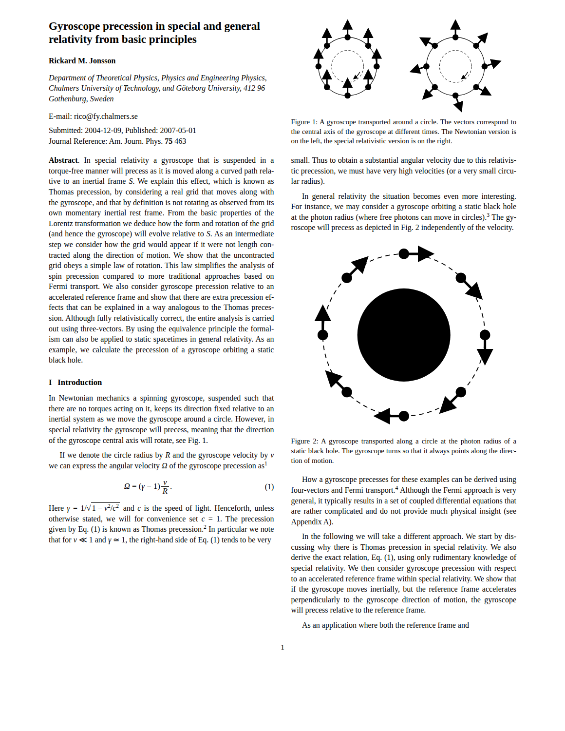Gyroscope precession in special and general relativity from basic principles
Rickard M. Jonsson
Department of Theoretical Physics, Physics and Engineering Physics, Chalmers University of Technology, and Göteborg University, 412 96 Gothenburg, Sweden
E-mail: rico@fy.chalmers.se
Submitted: 2004-12-09, Published: 2007-05-01
Journal Reference: Am. Journ. Phys. 75 463
Abstract. In special relativity a gyroscope that is suspended in a torque-free manner will precess as it is moved along a curved path relative to an inertial frame S. We explain this effect, which is known as Thomas precession, by considering a real grid that moves along with the gyroscope, and that by definition is not rotating as observed from its own momentary inertial rest frame. From the basic properties of the Lorentz transformation we deduce how the form and rotation of the grid (and hence the gyroscope) will evolve relative to S. As an intermediate step we consider how the grid would appear if it were not length contracted along the direction of motion. We show that the uncontracted grid obeys a simple law of rotation. This law simplifies the analysis of spin precession compared to more traditional approaches based on Fermi transport. We also consider gyroscope precession relative to an accelerated reference frame and show that there are extra precession effects that can be explained in a way analogous to the Thomas precession. Although fully relativistically correct, the entire analysis is carried out using three-vectors. By using the equivalence principle the formalism can also be applied to static spacetimes in general relativity. As an example, we calculate the precession of a gyroscope orbiting a static black hole.
IIntroduction
In Newtonian mechanics a spinning gyroscope, suspended such that there are no torques acting on it, keeps its direction fixed relative to an inertial system as we move the gyroscope around a circle. However, in special relativity the gyroscope will precess, meaning that the direction of the gyroscope central axis will rotate, see Fig. 1.
If we denote the circle radius by R and the gyroscope velocity by v we can express the angular velocity Ω of the gyroscope precession as1
Ω = (γ − 1)vR. (1)
Here γ = 1/√1 − v2/c2 and c is the speed of light. Henceforth, unless otherwise stated, we will for convenience set c = 1. The precession given by Eq. (1) is known as Thomas precession.2 In particular we note that for v ≪ 1 and γ ≃ 1, the right-hand side of Eq. (1) tends to be very
Figure 1: A gyroscope transported around a circle. The vectors correspond to the central axis of the gyroscope at different times. The Newtonian version is on the left, the special relativistic version is on the right.
small. Thus to obtain a substantial angular velocity due to this relativistic precession, we must have very high velocities (or a very small circular radius).
In general relativity the situation becomes even more interesting. For instance, we may consider a gyroscope orbiting a static black hole at the photon radius (where free photons can move in circles).3 The gyroscope will precess as depicted in Fig. 2 independently of the velocity.
Figure 2: A gyroscope transported along a circle at the photon radius of a static black hole. The gyroscope turns so that it always points along the direction of motion.
How a gyroscope precesses for these examples can be derived using four-vectors and Fermi transport.4 Although the Fermi approach is very general, it typically results in a set of coupled differential equations that are rather complicated and do not provide much physical insight (see Appendix A).
In the following we will take a different approach. We start by discussing why there is Thomas precession in special relativity. We also derive the exact relation, Eq. (1), using only rudimentary knowledge of special relativity. We then consider gyroscope precession with respect to an accelerated reference frame within special relativity. We show that if the gyroscope moves inertially, but the reference frame accelerates perpendicularly to the gyroscope direction of motion, the gyroscope will precess relative to the reference frame.
As an application where both the reference frame and
1